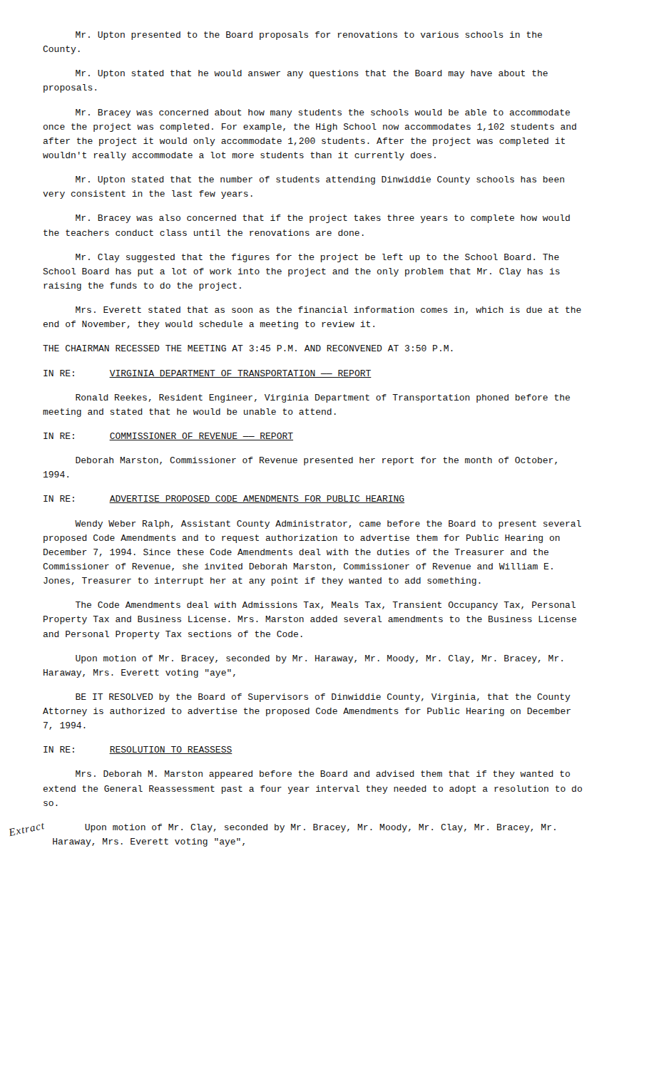Mr. Upton presented to the Board proposals for renovations to various schools in the County.
Mr. Upton stated that he would answer any questions that the Board may have about the proposals.
Mr. Bracey was concerned about how many students the schools would be able to accommodate once the project was completed. For example, the High School now accommodates 1,102 students and after the project it would only accommodate 1,200 students. After the project was completed it wouldn't really accommodate a lot more students than it currently does.
Mr. Upton stated that the number of students attending Dinwiddie County schools has been very consistent in the last few years.
Mr. Bracey was also concerned that if the project takes three years to complete how would the teachers conduct class until the renovations are done.
Mr. Clay suggested that the figures for the project be left up to the School Board. The School Board has put a lot of work into the project and the only problem that Mr. Clay has is raising the funds to do the project.
Mrs. Everett stated that as soon as the financial information comes in, which is due at the end of November, they would schedule a meeting to review it.
THE CHAIRMAN RECESSED THE MEETING AT 3:45 P.M. AND RECONVENED AT 3:50 P.M.
IN RE: VIRGINIA DEPARTMENT OF TRANSPORTATION —— REPORT
Ronald Reekes, Resident Engineer, Virginia Department of Transportation phoned before the meeting and stated that he would be unable to attend.
IN RE: COMMISSIONER OF REVENUE —— REPORT
Deborah Marston, Commissioner of Revenue presented her report for the month of October, 1994.
IN RE: ADVERTISE PROPOSED CODE AMENDMENTS FOR PUBLIC HEARING
Wendy Weber Ralph, Assistant County Administrator, came before the Board to present several proposed Code Amendments and to request authorization to advertise them for Public Hearing on December 7, 1994. Since these Code Amendments deal with the duties of the Treasurer and the Commissioner of Revenue, she invited Deborah Marston, Commissioner of Revenue and William E. Jones, Treasurer to interrupt her at any point if they wanted to add something.
The Code Amendments deal with Admissions Tax, Meals Tax, Transient Occupancy Tax, Personal Property Tax and Business License. Mrs. Marston added several amendments to the Business License and Personal Property Tax sections of the Code.
Upon motion of Mr. Bracey, seconded by Mr. Haraway, Mr. Moody, Mr. Clay, Mr. Bracey, Mr. Haraway, Mrs. Everett voting "aye",
BE IT RESOLVED by the Board of Supervisors of Dinwiddie County, Virginia, that the County Attorney is authorized to advertise the proposed Code Amendments for Public Hearing on December 7, 1994.
IN RE: RESOLUTION TO REASSESS
Mrs. Deborah M. Marston appeared before the Board and advised them that if they wanted to extend the General Reassessment past a four year interval they needed to adopt a resolution to do so.
Extract
Upon motion of Mr. Clay, seconded by Mr. Bracey, Mr. Moody, Mr. Clay, Mr. Bracey, Mr. Haraway, Mrs. Everett voting "aye",